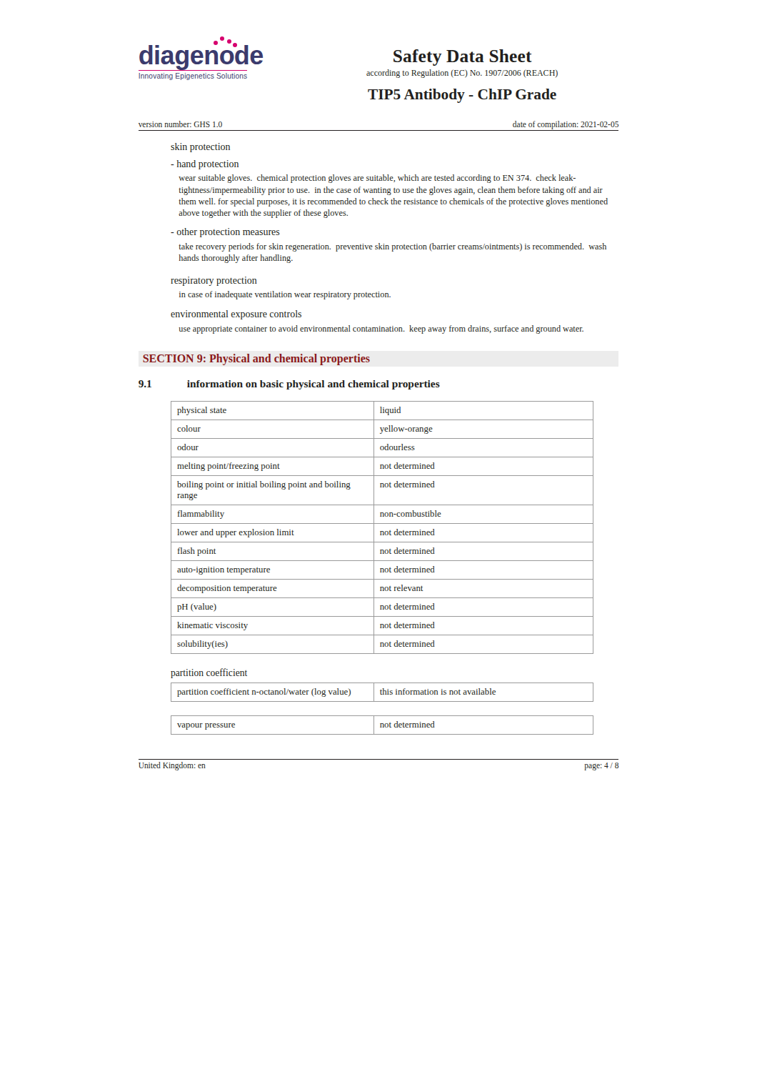diagenode
Innovating Epigenetics Solutions
Safety Data Sheet
according to Regulation (EC) No. 1907/2006 (REACH)
TIP5 Antibody - ChIP Grade
version number: GHS 1.0 date of compilation: 2021-02-05
skin protection
- hand protection
wear suitable gloves. chemical protection gloves are suitable, which are tested according to EN 374. check leak-tightness/impermeability prior to use. in the case of wanting to use the gloves again, clean them before taking off and air them well. for special purposes, it is recommended to check the resistance to chemicals of the protective gloves mentioned above together with the supplier of these gloves.
- other protection measures
take recovery periods for skin regeneration. preventive skin protection (barrier creams/ointments) is recommended. wash hands thoroughly after handling.
respiratory protection
in case of inadequate ventilation wear respiratory protection.
environmental exposure controls
use appropriate container to avoid environmental contamination. keep away from drains, surface and ground water.
SECTION 9: Physical and chemical properties
9.1
information on basic physical and chemical properties
| physical state | liquid |
| colour | yellow-orange |
| odour | odourless |
| melting point/freezing point | not determined |
| boiling point or initial boiling point and boiling range | not determined |
| flammability | non-combustible |
| lower and upper explosion limit | not determined |
| flash point | not determined |
| auto-ignition temperature | not determined |
| decomposition temperature | not relevant |
| pH (value) | not determined |
| kinematic viscosity | not determined |
| solubility(ies) | not determined |
partition coefficient
| partition coefficient n-octanol/water (log value) | this information is not available |
| vapour pressure | not determined |
United Kingdom: en page: 4 / 8